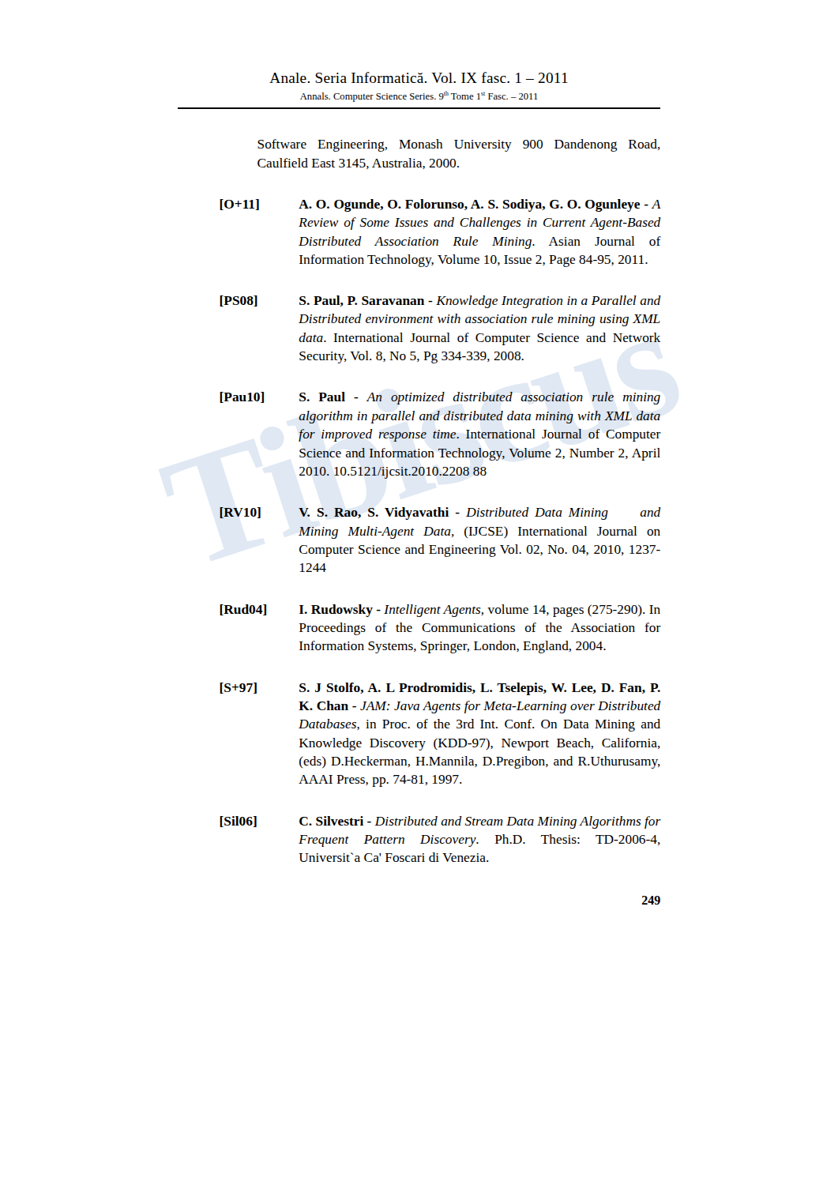Tibiscus
Anale. Seria Informatică. Vol. IX fasc. 1 – 2011
Annals. Computer Science Series. 9th Tome 1st Fasc. – 2011
Software Engineering, Monash University 900 Dandenong Road, Caulfield East 3145, Australia, 2000.
[O+11]
A. O. Ogunde, O. Folorunso, A. S. Sodiya, G. O. Ogunleye - A Review of Some Issues and Challenges in Current Agent-Based Distributed Association Rule Mining. Asian Journal of Information Technology, Volume 10, Issue 2, Page 84-95, 2011.
[PS08]
S. Paul, P. Saravanan - Knowledge Integration in a Parallel and Distributed environment with association rule mining using XML data. International Journal of Computer Science and Network Security, Vol. 8, No 5, Pg 334-339, 2008.
[Pau10]
S. Paul - An optimized distributed association rule mining algorithm in parallel and distributed data mining with XML data for improved response time. International Journal of Computer Science and Information Technology, Volume 2, Number 2, April 2010. 10.5121/ijcsit.2010.2208 88
[RV10]
V. S. Rao, S. Vidyavathi - Distributed Data Mining and Mining Multi-Agent Data, (IJCSE) International Journal on Computer Science and Engineering Vol. 02, No. 04, 2010, 1237-1244
[Rud04]
I. Rudowsky - Intelligent Agents, volume 14, pages (275-290). In Proceedings of the Communications of the Association for Information Systems, Springer, London, England, 2004.
[S+97]
S. J Stolfo, A. L Prodromidis, L. Tselepis, W. Lee, D. Fan, P. K. Chan - JAM: Java Agents for Meta-Learning over Distributed Databases, in Proc. of the 3rd Int. Conf. On Data Mining and Knowledge Discovery (KDD-97), Newport Beach, California, (eds) D.Heckerman, H.Mannila, D.Pregibon, and R.Uthurusamy, AAAI Press, pp. 74-81, 1997.
[Sil06]
C. Silvestri - Distributed and Stream Data Mining Algorithms for Frequent Pattern Discovery. Ph.D. Thesis: TD-2006-4, Universit`a Ca' Foscari di Venezia.
249